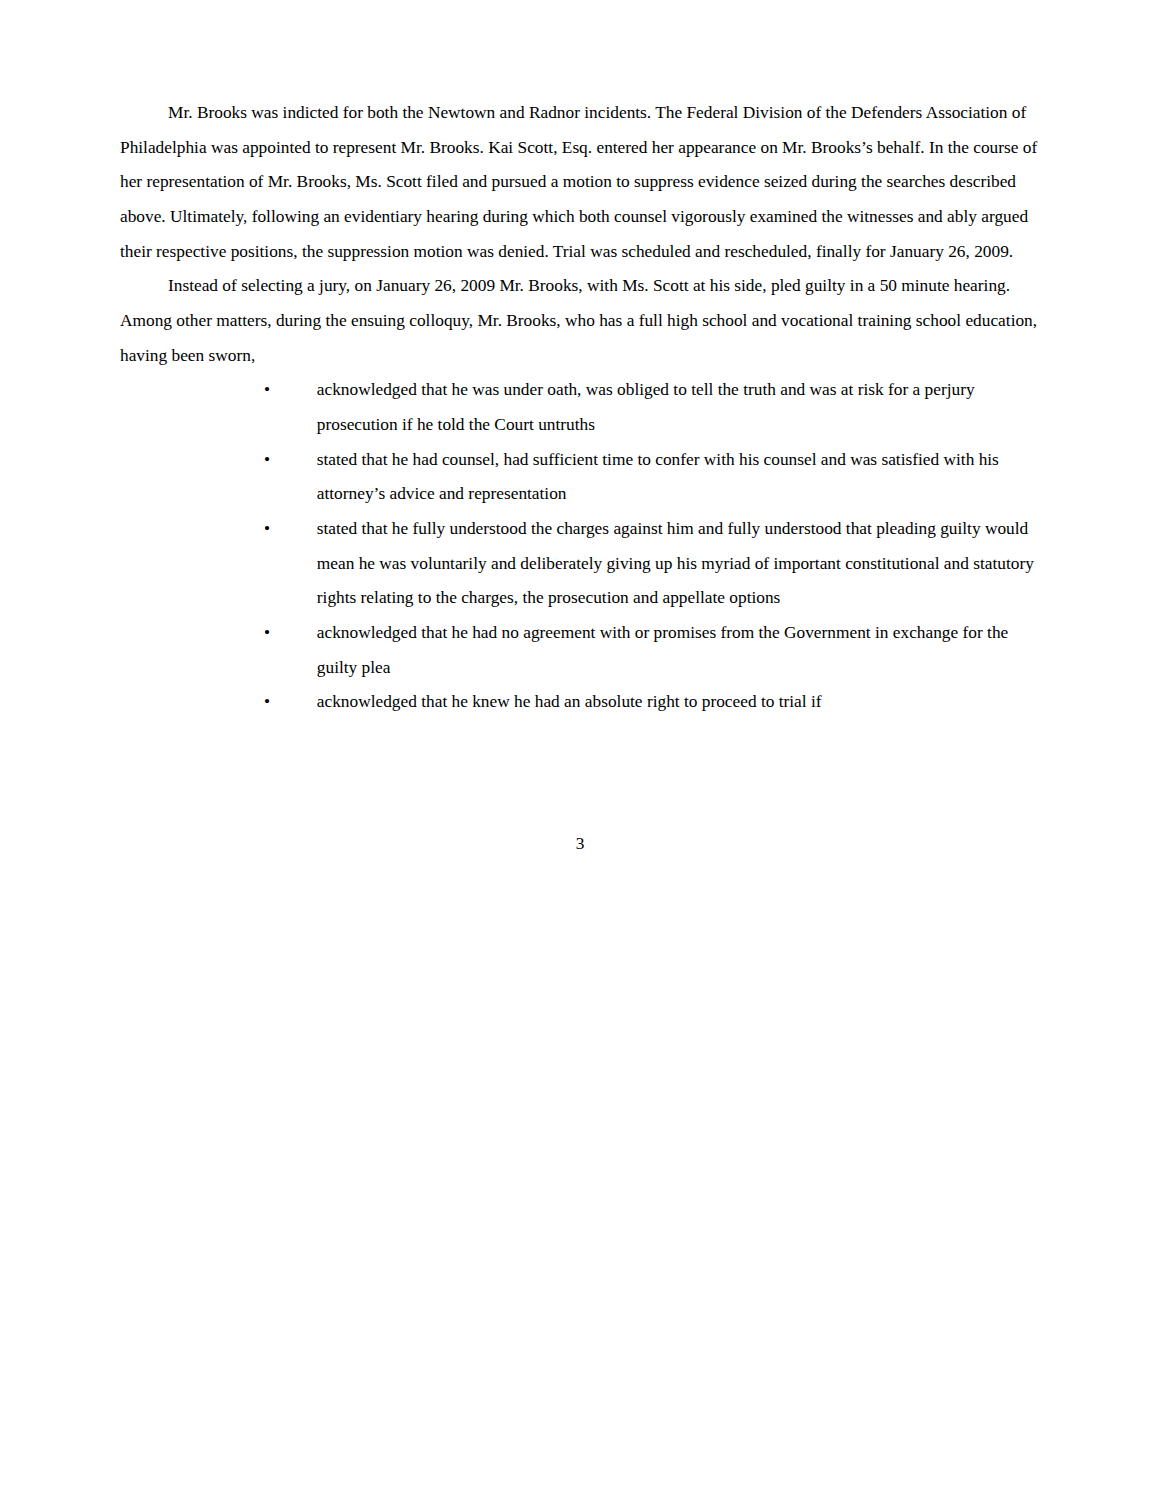Mr. Brooks was indicted for both the Newtown and Radnor incidents. The Federal Division of the Defenders Association of Philadelphia was appointed to represent Mr. Brooks. Kai Scott, Esq. entered her appearance on Mr. Brooks’s behalf. In the course of her representation of Mr. Brooks, Ms. Scott filed and pursued a motion to suppress evidence seized during the searches described above. Ultimately, following an evidentiary hearing during which both counsel vigorously examined the witnesses and ably argued their respective positions, the suppression motion was denied. Trial was scheduled and rescheduled, finally for January 26, 2009.
Instead of selecting a jury, on January 26, 2009 Mr. Brooks, with Ms. Scott at his side, pled guilty in a 50 minute hearing. Among other matters, during the ensuing colloquy, Mr. Brooks, who has a full high school and vocational training school education, having been sworn,
acknowledged that he was under oath, was obliged to tell the truth and was at risk for a perjury prosecution if he told the Court untruths
stated that he had counsel, had sufficient time to confer with his counsel and was satisfied with his attorney’s advice and representation
stated that he fully understood the charges against him and fully understood that pleading guilty would mean he was voluntarily and deliberately giving up his myriad of important constitutional and statutory rights relating to the charges, the prosecution and appellate options
acknowledged that he had no agreement with or promises from the Government in exchange for the guilty plea
acknowledged that he knew he had an absolute right to proceed to trial if
3